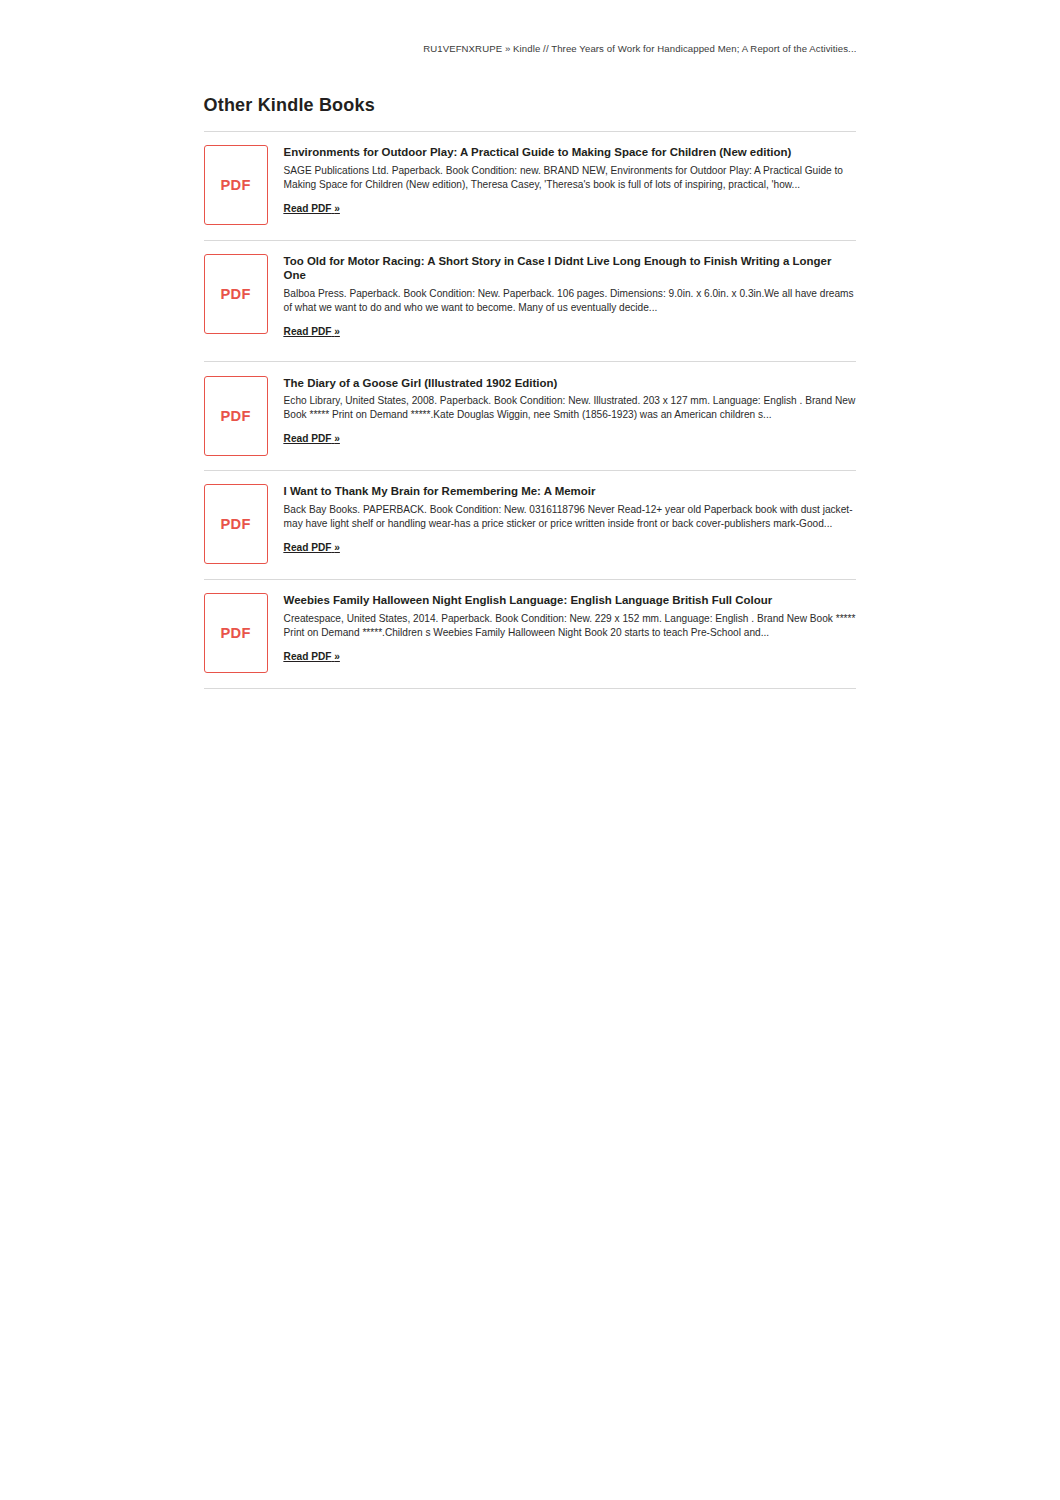RU1VEFNXRUPE » Kindle // Three Years of Work for Handicapped Men; A Report of the Activities...
Other Kindle Books
PDF
Environments for Outdoor Play: A Practical Guide to Making Space for Children (New edition)
SAGE Publications Ltd. Paperback. Book Condition: new. BRAND NEW, Environments for Outdoor Play: A Practical Guide to Making Space for Children (New edition), Theresa Casey, 'Theresa's book is full of lots of inspiring, practical, 'how...
Read PDF »
PDF
Too Old for Motor Racing: A Short Story in Case I Didnt Live Long Enough to Finish Writing a Longer One
Balboa Press. Paperback. Book Condition: New. Paperback. 106 pages. Dimensions: 9.0in. x 6.0in. x 0.3in.We all have dreams of what we want to do and who we want to become. Many of us eventually decide...
Read PDF »
PDF
The Diary of a Goose Girl (Illustrated 1902 Edition)
Echo Library, United States, 2008. Paperback. Book Condition: New. Illustrated. 203 x 127 mm. Language: English . Brand New Book ***** Print on Demand *****.Kate Douglas Wiggin, nee Smith (1856-1923) was an American children s...
Read PDF »
PDF
I Want to Thank My Brain for Remembering Me: A Memoir
Back Bay Books. PAPERBACK. Book Condition: New. 0316118796 Never Read-12+ year old Paperback book with dust jacket-may have light shelf or handling wear-has a price sticker or price written inside front or back cover-publishers mark-Good...
Read PDF »
PDF
Weebies Family Halloween Night English Language: English Language British Full Colour
Createspace, United States, 2014. Paperback. Book Condition: New. 229 x 152 mm. Language: English . Brand New Book ***** Print on Demand *****.Children s Weebies Family Halloween Night Book 20 starts to teach Pre-School and...
Read PDF »